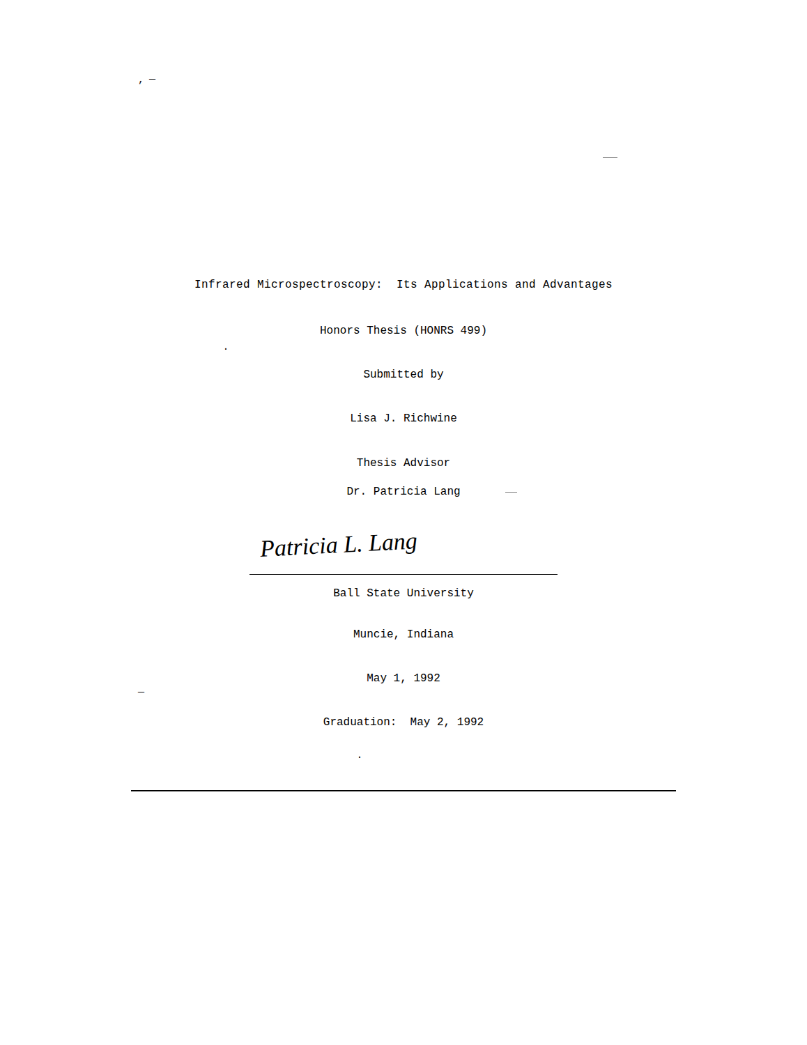, —
—
.
.
Infrared Microspectroscopy: Its Applications and Advantages
Honors Thesis (HONRS 499)
Submitted by
Lisa J. Richwine
Thesis Advisor
Dr. Patricia Lang
Patricia L. Lang
Ball State University
Muncie, Indiana
May 1, 1992
Graduation: May 2, 1992